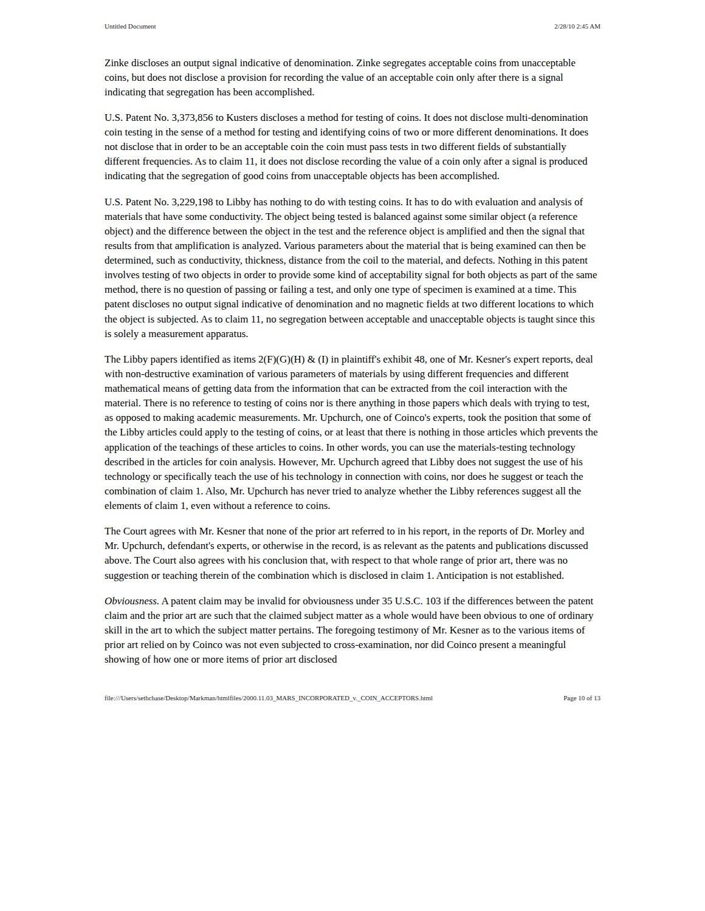Untitled Document
2/28/10 2:45 AM
Zinke discloses an output signal indicative of denomination. Zinke segregates acceptable coins from unacceptable coins, but does not disclose a provision for recording the value of an acceptable coin only after there is a signal indicating that segregation has been accomplished.
U.S. Patent No. 3,373,856 to Kusters discloses a method for testing of coins. It does not disclose multi-denomination coin testing in the sense of a method for testing and identifying coins of two or more different denominations. It does not disclose that in order to be an acceptable coin the coin must pass tests in two different fields of substantially different frequencies. As to claim 11, it does not disclose recording the value of a coin only after a signal is produced indicating that the segregation of good coins from unacceptable objects has been accomplished.
U.S. Patent No. 3,229,198 to Libby has nothing to do with testing coins. It has to do with evaluation and analysis of materials that have some conductivity. The object being tested is balanced against some similar object (a reference object) and the difference between the object in the test and the reference object is amplified and then the signal that results from that amplification is analyzed. Various parameters about the material that is being examined can then be determined, such as conductivity, thickness, distance from the coil to the material, and defects. Nothing in this patent involves testing of two objects in order to provide some kind of acceptability signal for both objects as part of the same method, there is no question of passing or failing a test, and only one type of specimen is examined at a time. This patent discloses no output signal indicative of denomination and no magnetic fields at two different locations to which the object is subjected. As to claim 11, no segregation between acceptable and unacceptable objects is taught since this is solely a measurement apparatus.
The Libby papers identified as items 2(F)(G)(H) & (I) in plaintiff's exhibit 48, one of Mr. Kesner's expert reports, deal with non-destructive examination of various parameters of materials by using different frequencies and different mathematical means of getting data from the information that can be extracted from the coil interaction with the material. There is no reference to testing of coins nor is there anything in those papers which deals with trying to test, as opposed to making academic measurements. Mr. Upchurch, one of Coinco's experts, took the position that some of the Libby articles could apply to the testing of coins, or at least that there is nothing in those articles which prevents the application of the teachings of these articles to coins. In other words, you can use the materials-testing technology described in the articles for coin analysis. However, Mr. Upchurch agreed that Libby does not suggest the use of his technology or specifically teach the use of his technology in connection with coins, nor does he suggest or teach the combination of claim 1. Also, Mr. Upchurch has never tried to analyze whether the Libby references suggest all the elements of claim 1, even without a reference to coins.
The Court agrees with Mr. Kesner that none of the prior art referred to in his report, in the reports of Dr. Morley and Mr. Upchurch, defendant's experts, or otherwise in the record, is as relevant as the patents and publications discussed above. The Court also agrees with his conclusion that, with respect to that whole range of prior art, there was no suggestion or teaching therein of the combination which is disclosed in claim 1. Anticipation is not established.
Obviousness. A patent claim may be invalid for obviousness under 35 U.S.C. 103 if the differences between the patent claim and the prior art are such that the claimed subject matter as a whole would have been obvious to one of ordinary skill in the art to which the subject matter pertains. The foregoing testimony of Mr. Kesner as to the various items of prior art relied on by Coinco was not even subjected to cross-examination, nor did Coinco present a meaningful showing of how one or more items of prior art disclosed
file:///Users/sethchase/Desktop/Markman/htmlfiles/2000.11.03_MARS_INCORPORATED_v._COIN_ACCEPTORS.html
Page 10 of 13